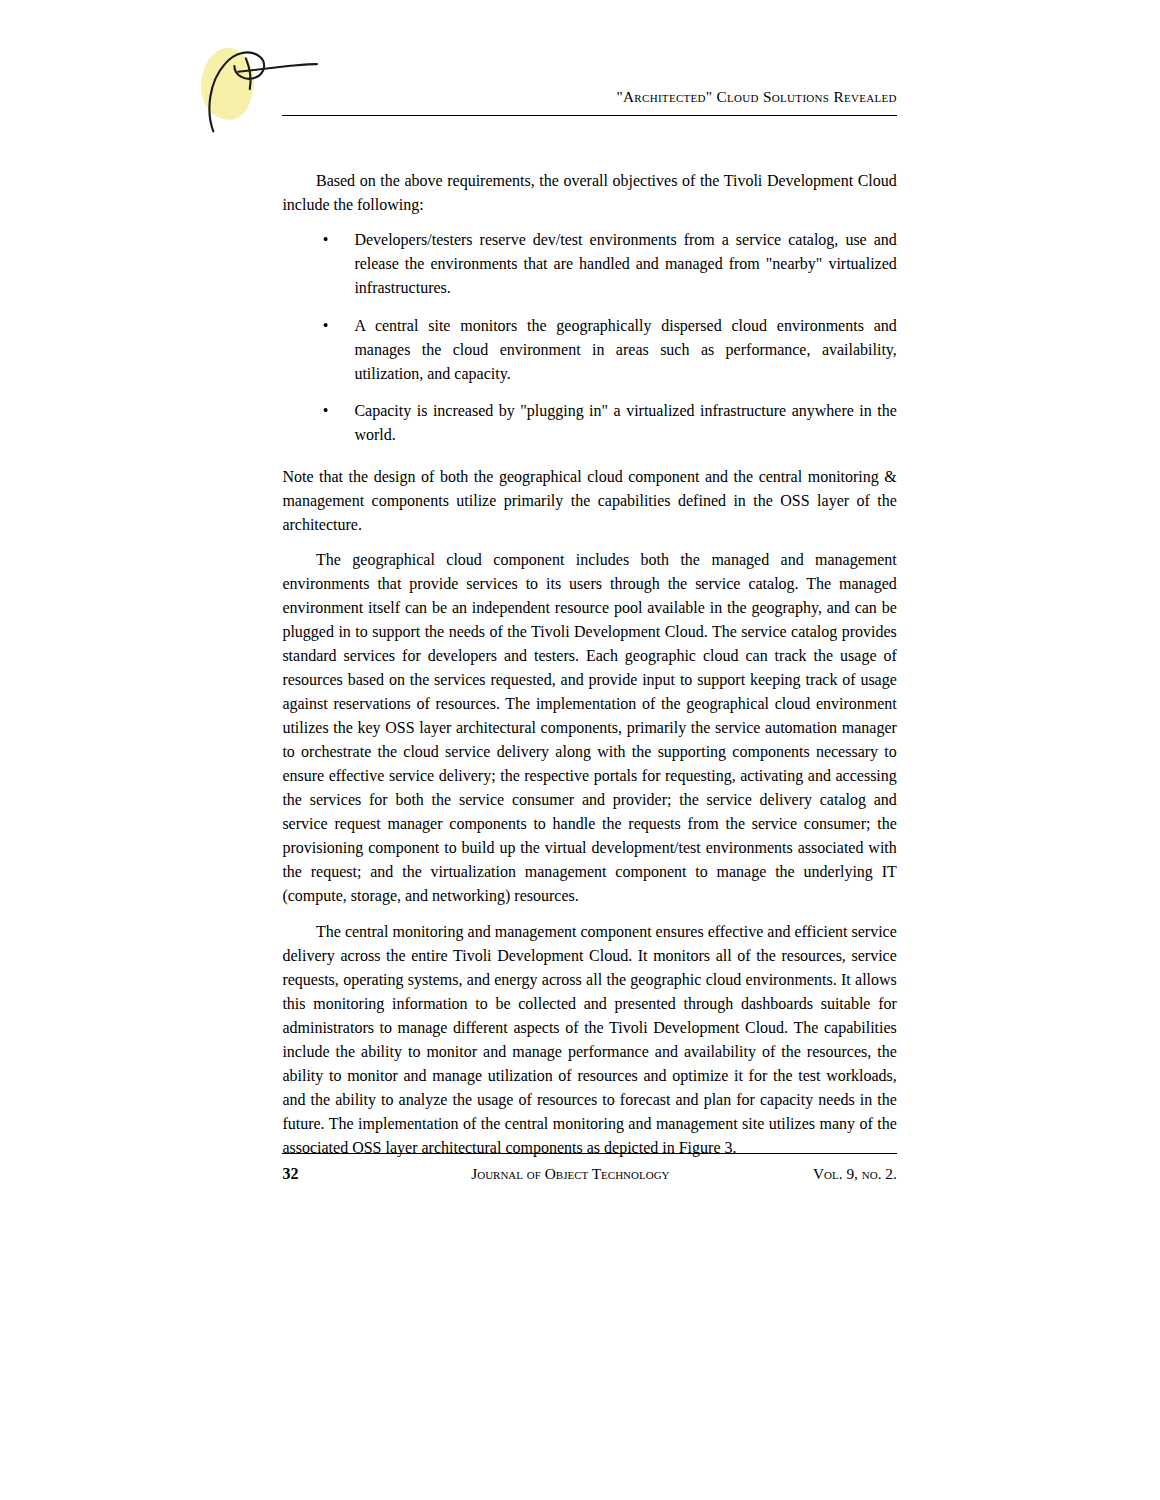"Architected" Cloud Solutions Revealed
Based on the above requirements, the overall objectives of the Tivoli Development Cloud include the following:
Developers/testers reserve dev/test environments from a service catalog, use and release the environments that are handled and managed from "nearby" virtualized infrastructures.
A central site monitors the geographically dispersed cloud environments and manages the cloud environment in areas such as performance, availability, utilization, and capacity.
Capacity is increased by "plugging in" a virtualized infrastructure anywhere in the world.
Note that the design of both the geographical cloud component and the central monitoring & management components utilize primarily the capabilities defined in the OSS layer of the architecture.
The geographical cloud component includes both the managed and management environments that provide services to its users through the service catalog. The managed environment itself can be an independent resource pool available in the geography, and can be plugged in to support the needs of the Tivoli Development Cloud. The service catalog provides standard services for developers and testers. Each geographic cloud can track the usage of resources based on the services requested, and provide input to support keeping track of usage against reservations of resources. The implementation of the geographical cloud environment utilizes the key OSS layer architectural components, primarily the service automation manager to orchestrate the cloud service delivery along with the supporting components necessary to ensure effective service delivery; the respective portals for requesting, activating and accessing the services for both the service consumer and provider; the service delivery catalog and service request manager components to handle the requests from the service consumer; the provisioning component to build up the virtual development/test environments associated with the request; and the virtualization management component to manage the underlying IT (compute, storage, and networking) resources.
The central monitoring and management component ensures effective and efficient service delivery across the entire Tivoli Development Cloud. It monitors all of the resources, service requests, operating systems, and energy across all the geographic cloud environments. It allows this monitoring information to be collected and presented through dashboards suitable for administrators to manage different aspects of the Tivoli Development Cloud. The capabilities include the ability to monitor and manage performance and availability of the resources, the ability to monitor and manage utilization of resources and optimize it for the test workloads, and the ability to analyze the usage of resources to forecast and plan for capacity needs in the future. The implementation of the central monitoring and management site utilizes many of the associated OSS layer architectural components as depicted in Figure 3.
32
Journal of Object Technology
Vol. 9, no. 2.